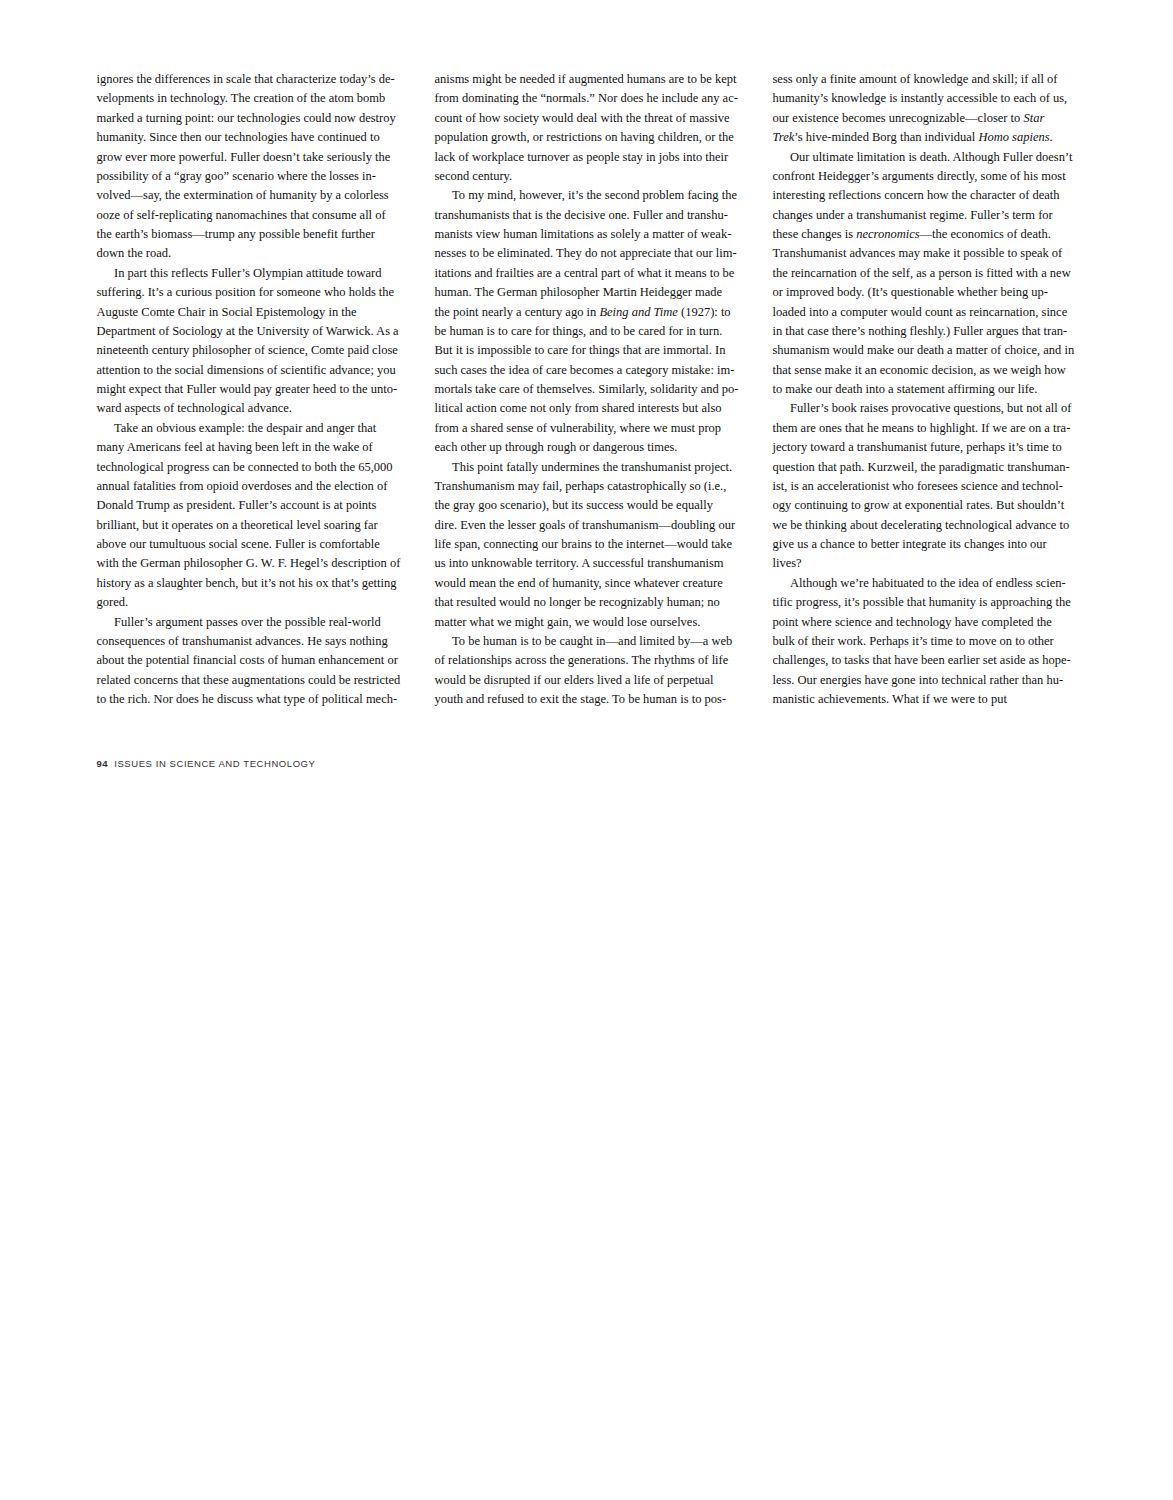ignores the differences in scale that characterize today’s developments in technology. The creation of the atom bomb marked a turning point: our technologies could now destroy humanity. Since then our technologies have continued to grow ever more powerful. Fuller doesn’t take seriously the possibility of a “gray goo” scenario where the losses involved—say, the extermination of humanity by a colorless ooze of self-replicating nanomachines that consume all of the earth’s biomass—trump any possible benefit further down the road.
In part this reflects Fuller’s Olympian attitude toward suffering. It’s a curious position for someone who holds the Auguste Comte Chair in Social Epistemology in the Department of Sociology at the University of Warwick. As a nineteenth century philosopher of science, Comte paid close attention to the social dimensions of scientific advance; you might expect that Fuller would pay greater heed to the untoward aspects of technological advance.
Take an obvious example: the despair and anger that many Americans feel at having been left in the wake of technological progress can be connected to both the 65,000 annual fatalities from opioid overdoses and the election of Donald Trump as president. Fuller’s account is at points brilliant, but it operates on a theoretical level soaring far above our tumultuous social scene. Fuller is comfortable with the German philosopher G. W. F. Hegel’s description of history as a slaughter bench, but it’s not his ox that’s getting gored.
Fuller’s argument passes over the possible real-world consequences of transhumanist advances. He says nothing about the potential financial costs of human enhancement or related concerns that these augmentations could be restricted to the rich. Nor does he discuss what type of political mechanisms might be needed if augmented humans are to be kept from dominating the “normals.” Nor does he include any account of how society would deal with the threat of massive population growth, or restrictions on having children, or the lack of workplace turnover as people stay in jobs into their second century.
To my mind, however, it’s the second problem facing the transhumanists that is the decisive one. Fuller and transhumanists view human limitations as solely a matter of weaknesses to be eliminated. They do not appreciate that our limitations and frailties are a central part of what it means to be human. The German philosopher Martin Heidegger made the point nearly a century ago in Being and Time (1927): to be human is to care for things, and to be cared for in turn. But it is impossible to care for things that are immortal. In such cases the idea of care becomes a category mistake: immortals take care of themselves. Similarly, solidarity and political action come not only from shared interests but also from a shared sense of vulnerability, where we must prop each other up through rough or dangerous times.
This point fatally undermines the transhumanist project. Transhumanism may fail, perhaps catastrophically so (i.e., the gray goo scenario), but its success would be equally dire. Even the lesser goals of transhumanism—doubling our life span, connecting our brains to the internet—would take us into unknowable territory. A successful transhumanism would mean the end of humanity, since whatever creature that resulted would no longer be recognizably human; no matter what we might gain, we would lose ourselves.
To be human is to be caught in—and limited by—a web of relationships across the generations. The rhythms of life would be disrupted if our elders lived a life of perpetual youth and refused to exit the stage. To be human is to possess only a finite amount of knowledge and skill; if all of humanity’s knowledge is instantly accessible to each of us, our existence becomes unrecognizable—closer to Star Trek’s hive-minded Borg than individual Homo sapiens.
Our ultimate limitation is death. Although Fuller doesn’t confront Heidegger’s arguments directly, some of his most interesting reflections concern how the character of death changes under a transhumanist regime. Fuller’s term for these changes is necronomics—the economics of death. Transhumanist advances may make it possible to speak of the reincarnation of the self, as a person is fitted with a new or improved body. (It’s questionable whether being uploaded into a computer would count as reincarnation, since in that case there’s nothing fleshly.) Fuller argues that transhumanism would make our death a matter of choice, and in that sense make it an economic decision, as we weigh how to make our death into a statement affirming our life.
Fuller’s book raises provocative questions, but not all of them are ones that he means to highlight. If we are on a trajectory toward a transhumanist future, perhaps it’s time to question that path. Kurzweil, the paradigmatic transhumanist, is an accelerationist who foresees science and technology continuing to grow at exponential rates. But shouldn’t we be thinking about decelerating technological advance to give us a chance to better integrate its changes into our lives?
Although we’re habituated to the idea of endless scientific progress, it’s possible that humanity is approaching the point where science and technology have completed the bulk of their work. Perhaps it’s time to move on to other challenges, to tasks that have been earlier set aside as hopeless. Our energies have gone into technical rather than humanistic achievements. What if we were to put
94 Issues in Science and Technology